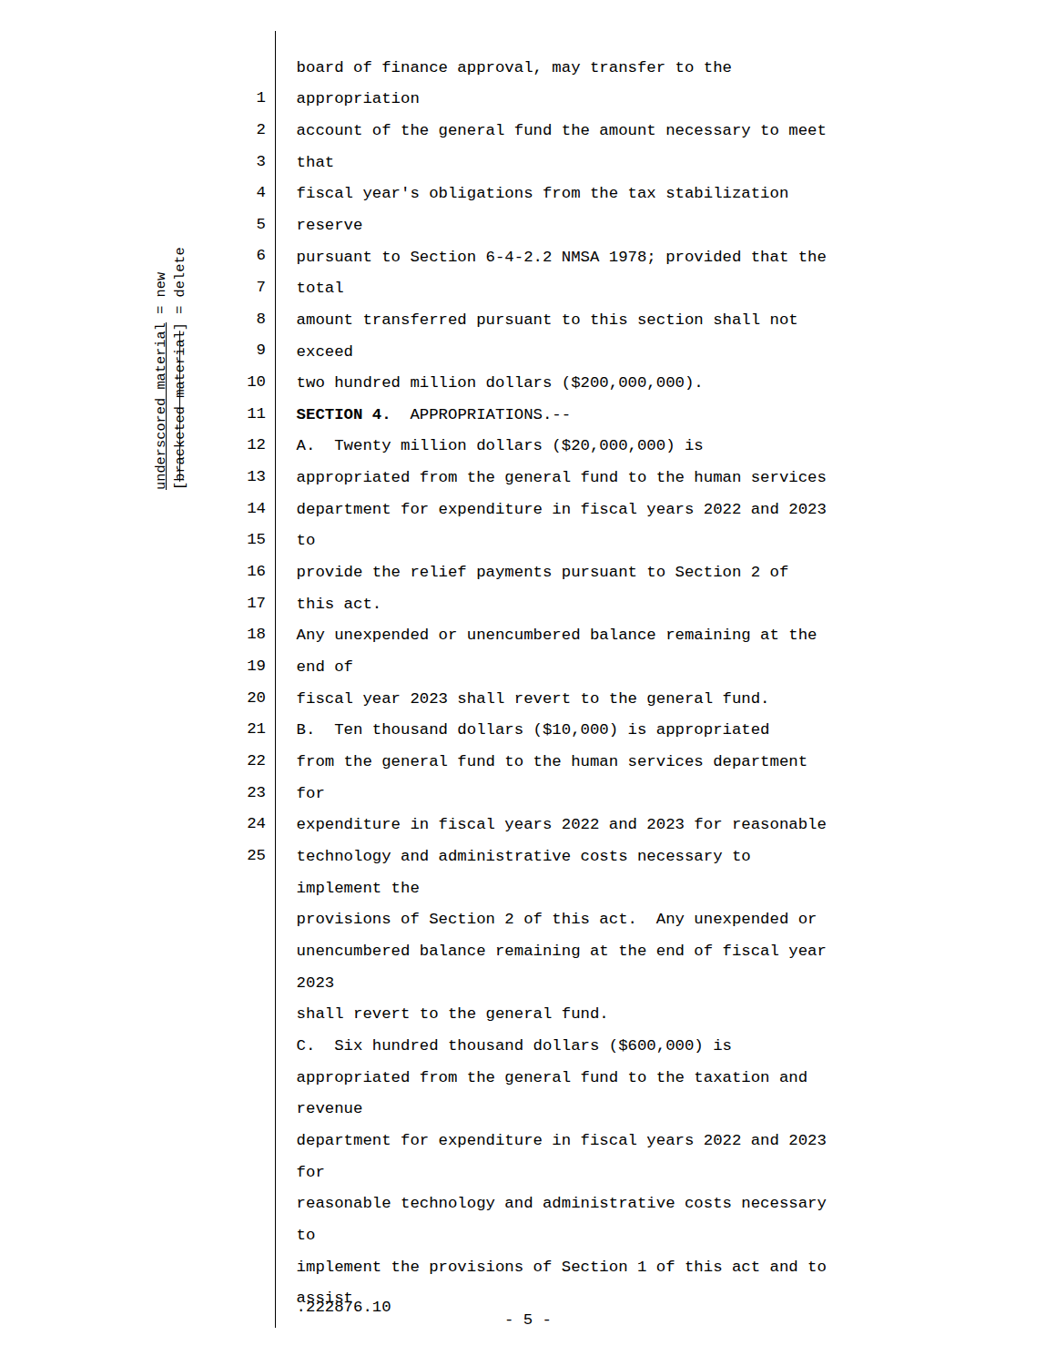1
2
3
4
5
6
7
8
9
10
11
12
13
14
15
16
17
18
19
20
21
22
23
24
25
underscored material = new
[bracketed material] = delete
board of finance approval, may transfer to the appropriation
account of the general fund the amount necessary to meet that
fiscal year's obligations from the tax stabilization reserve
pursuant to Section 6-4-2.2 NMSA 1978; provided that the total
amount transferred pursuant to this section shall not exceed
two hundred million dollars ($200,000,000).
SECTION 4. APPROPRIATIONS.--
A. Twenty million dollars ($20,000,000) is
appropriated from the general fund to the human services
department for expenditure in fiscal years 2022 and 2023 to
provide the relief payments pursuant to Section 2 of this act.
Any unexpended or unencumbered balance remaining at the end of
fiscal year 2023 shall revert to the general fund.
B. Ten thousand dollars ($10,000) is appropriated
from the general fund to the human services department for
expenditure in fiscal years 2022 and 2023 for reasonable
technology and administrative costs necessary to implement the
provisions of Section 2 of this act. Any unexpended or
unencumbered balance remaining at the end of fiscal year 2023
shall revert to the general fund.
C. Six hundred thousand dollars ($600,000) is
appropriated from the general fund to the taxation and revenue
department for expenditure in fiscal years 2022 and 2023 for
reasonable technology and administrative costs necessary to
implement the provisions of Section 1 of this act and to assist
.222876.10
- 5 -